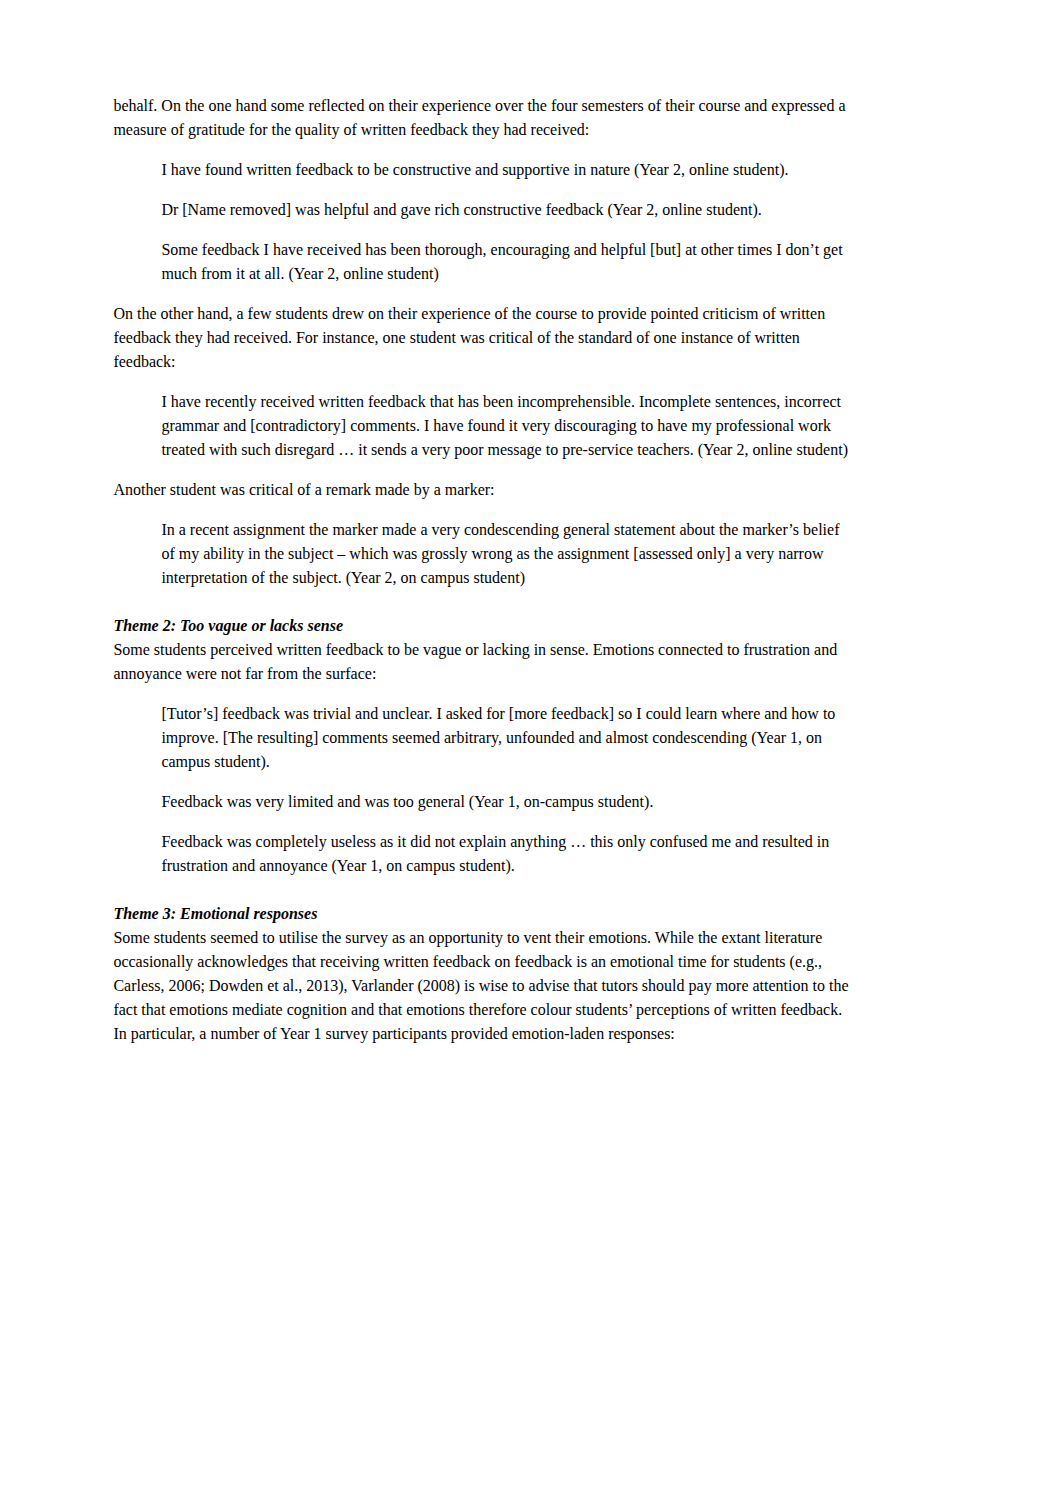behalf. On the one hand some reflected on their experience over the four semesters of their course and expressed a measure of gratitude for the quality of written feedback they had received:
I have found written feedback to be constructive and supportive in nature (Year 2, online student).
Dr [Name removed] was helpful and gave rich constructive feedback (Year 2, online student).
Some feedback I have received has been thorough, encouraging and helpful [but] at other times I don’t get much from it at all. (Year 2, online student)
On the other hand, a few students drew on their experience of the course to provide pointed criticism of written feedback they had received. For instance, one student was critical of the standard of one instance of written feedback:
I have recently received written feedback that has been incomprehensible. Incomplete sentences, incorrect grammar and [contradictory] comments. I have found it very discouraging to have my professional work treated with such disregard … it sends a very poor message to pre-service teachers. (Year 2, online student)
Another student was critical of a remark made by a marker:
In a recent assignment the marker made a very condescending general statement about the marker’s belief of my ability in the subject – which was grossly wrong as the assignment [assessed only] a very narrow interpretation of the subject. (Year 2, on campus student)
Theme 2: Too vague or lacks sense
Some students perceived written feedback to be vague or lacking in sense. Emotions connected to frustration and annoyance were not far from the surface:
[Tutor’s] feedback was trivial and unclear. I asked for [more feedback] so I could learn where and how to improve. [The resulting] comments seemed arbitrary, unfounded and almost condescending (Year 1, on campus student).
Feedback was very limited and was too general (Year 1, on-campus student).
Feedback was completely useless as it did not explain anything … this only confused me and resulted in frustration and annoyance (Year 1, on campus student).
Theme 3: Emotional responses
Some students seemed to utilise the survey as an opportunity to vent their emotions. While the extant literature occasionally acknowledges that receiving written feedback on feedback is an emotional time for students (e.g., Carless, 2006; Dowden et al., 2013), Varlander (2008) is wise to advise that tutors should pay more attention to the fact that emotions mediate cognition and that emotions therefore colour students’ perceptions of written feedback. In particular, a number of Year 1 survey participants provided emotion-laden responses: